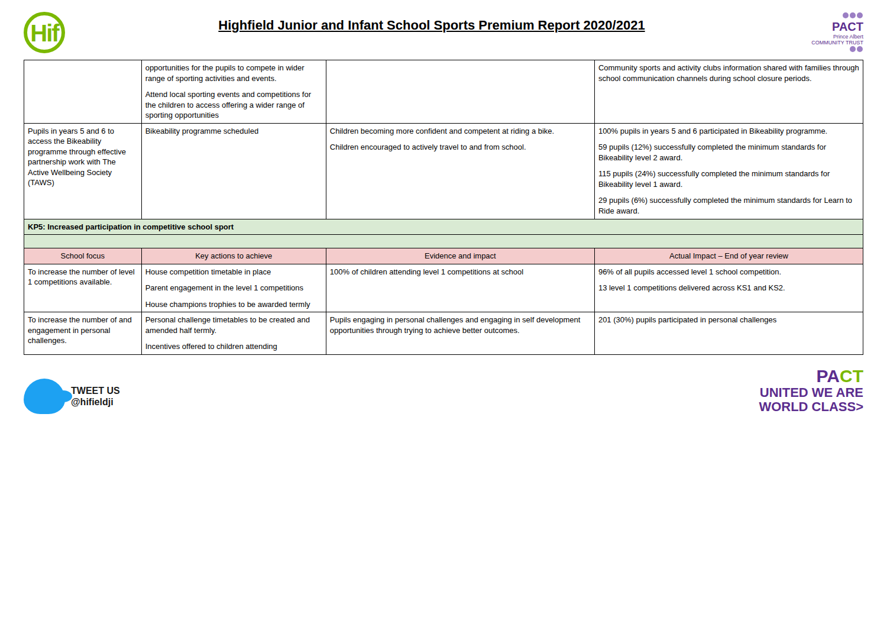Hif
Highfield Junior and Infant School Sports Premium Report 2020/2021
PACT
Prince Albert
COMMUNITY TRUST
| | opportunities for the pupils to compete in wider range of sporting activities and events. Attend local sporting events and competitions for the children to access offering a wider range of sporting opportunities | | Community sports and activity clubs information shared with families through school communication channels during school closure periods. |
| Pupils in years 5 and 6 to access the Bikeability programme through effective partnership work with The Active Wellbeing Society (TAWS) | Bikeability programme scheduled | Children becoming more confident and competent at riding a bike. Children encouraged to actively travel to and from school. | 100% pupils in years 5 and 6 participated in Bikeability programme. 59 pupils (12%) successfully completed the minimum standards for Bikeability level 2 award. 115 pupils (24%) successfully completed the minimum standards for Bikeability level 1 award. 29 pupils (6%) successfully completed the minimum standards for Learn to Ride award. |
| KP5: Increased participation in competitive school sport |
| School focus | Key actions to achieve | Evidence and impact | Actual Impact – End of year review |
| To increase the number of level 1 competitions available. | House competition timetable in place Parent engagement in the level 1 competitions House champions trophies to be awarded termly | 100% of children attending level 1 competitions at school | 96% of all pupils accessed level 1 school competition. 13 level 1 competitions delivered across KS1 and KS2. |
| To increase the number of and engagement in personal challenges. | Personal challenge timetables to be created and amended half termly. Incentives offered to children attending | Pupils engaging in personal challenges and engaging in self development opportunities through trying to achieve better outcomes. | 201 (30%) pupils participated in personal challenges |
TWEET US
@hifieldji
PACT
UNITED WE ARE
WORLD CLASS>